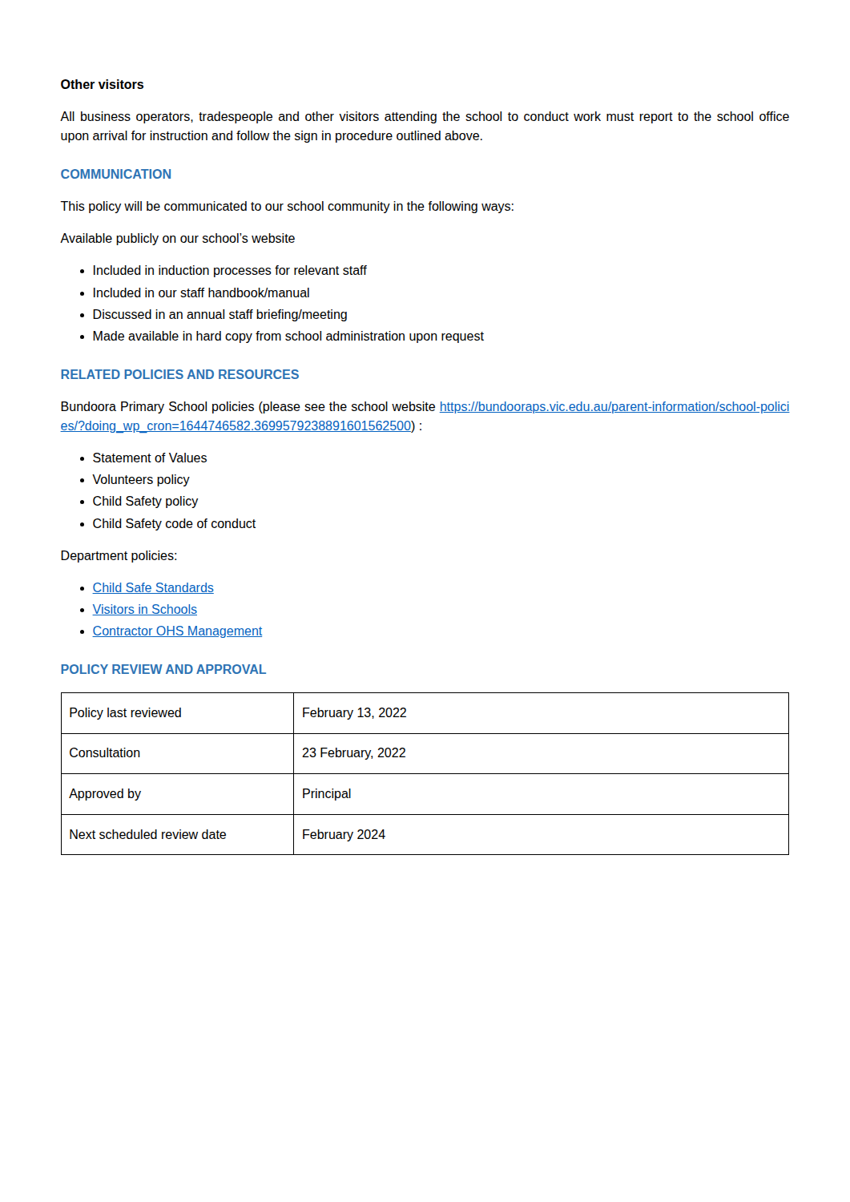Other visitors
All business operators, tradespeople and other visitors attending the school to conduct work must report to the school office upon arrival for instruction and follow the sign in procedure outlined above.
COMMUNICATION
This policy will be communicated to our school community in the following ways:
Available publicly on our school’s website
Included in induction processes for relevant staff
Included in our staff handbook/manual
Discussed in an annual staff briefing/meeting
Made available in hard copy from school administration upon request
RELATED POLICIES AND RESOURCES
Bundoora Primary School policies (please see the school website https://bundooraps.vic.edu.au/parent-information/school-policies/?doing_wp_cron=1644746582.3699579238891601562500) :
Statement of Values
Volunteers policy
Child Safety policy
Child Safety code of conduct
Department policies:
Child Safe Standards
Visitors in Schools
Contractor OHS Management
POLICY REVIEW AND APPROVAL
| Policy last reviewed | February 13, 2022 |
| Consultation | 23 February, 2022 |
| Approved by | Principal |
| Next scheduled review date | February 2024 |